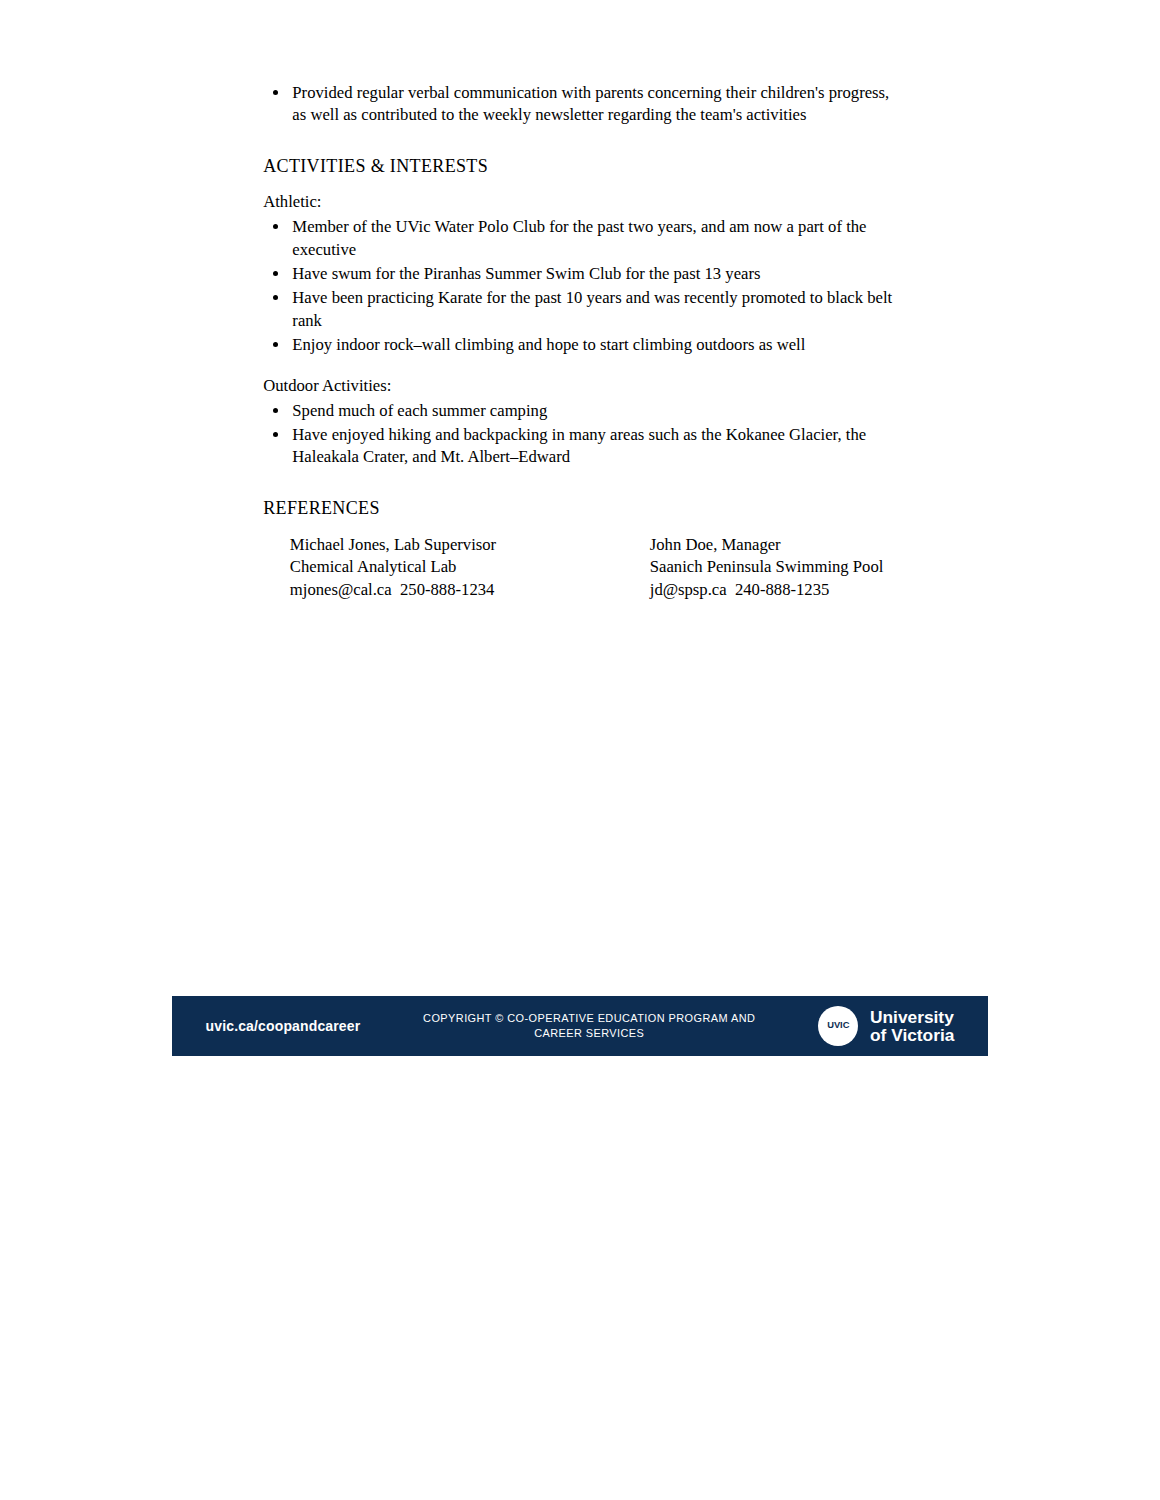Provided regular verbal communication with parents concerning their children's progress, as well as contributed to the weekly newsletter regarding the team's activities
ACTIVITIES & INTERESTS
Athletic:
Member of the UVic Water Polo Club for the past two years, and am now a part of the executive
Have swum for the Piranhas Summer Swim Club for the past 13 years
Have been practicing Karate for the past 10 years and was recently promoted to black belt rank
Enjoy indoor rock–wall climbing and hope to start climbing outdoors as well
Outdoor Activities:
Spend much of each summer camping
Have enjoyed hiking and backpacking in many areas such as the Kokanee Glacier, the Haleakala Crater, and Mt. Albert–Edward
REFERENCES
Michael Jones, Lab Supervisor
Chemical Analytical Lab
mjones@cal.ca 250-888-1234
John Doe, Manager
Saanich Peninsula Swimming Pool
jd@spsp.ca 240-888-1235
uvic.ca/coopandcareer
Copyright © Co-operative Education Program and Career Services
UVIC
University
of Victoria